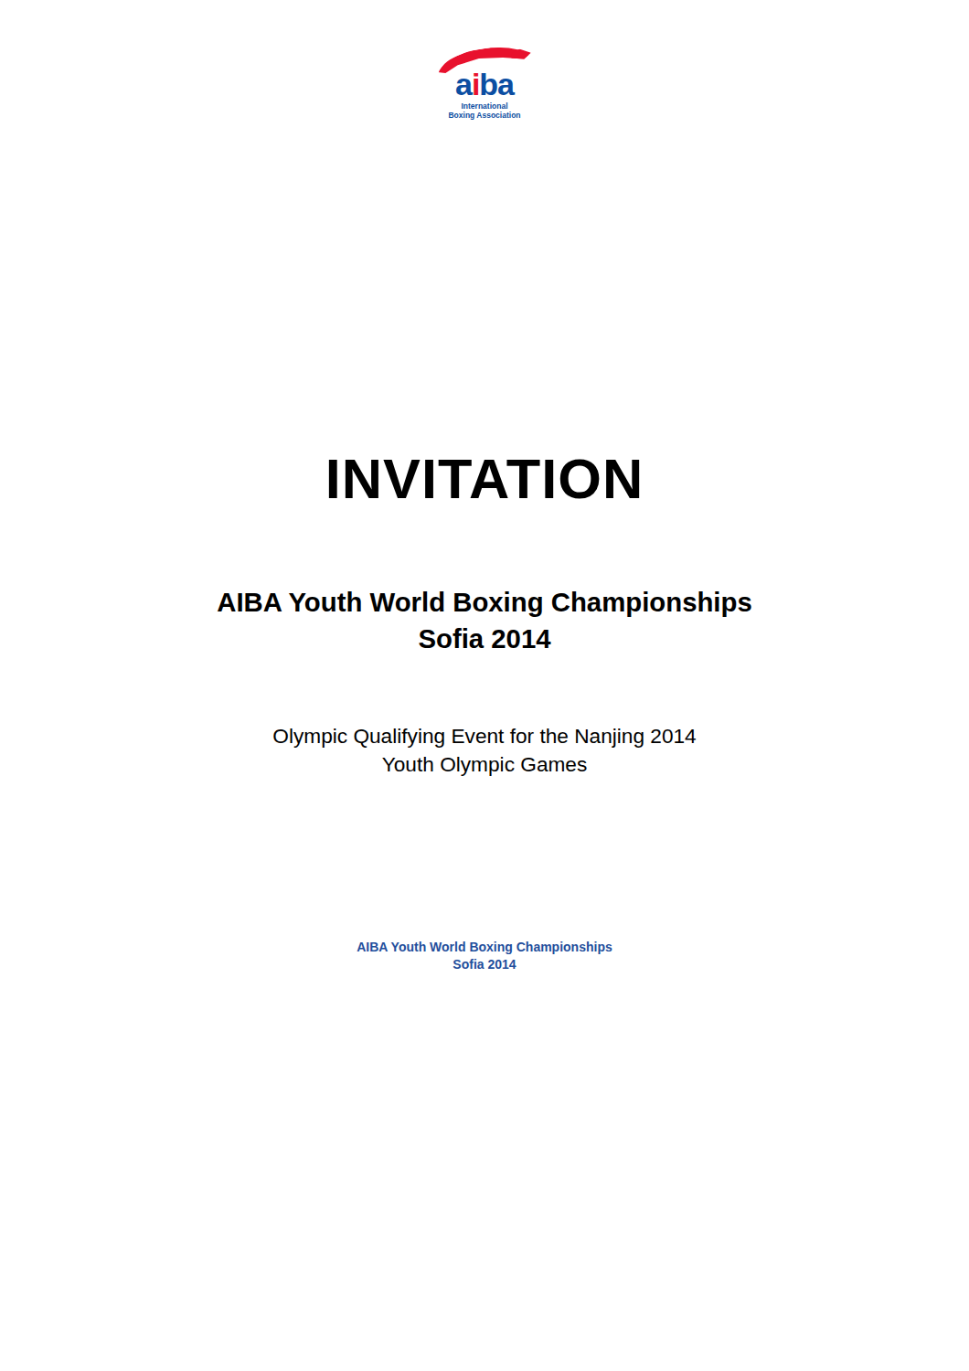aiba
International
Boxing Association
INVITATION
AIBA Youth World Boxing Championships
Sofia 2014
Olympic Qualifying Event for the Nanjing 2014
Youth Olympic Games
AIBA Youth World Boxing Championships
Sofia 2014